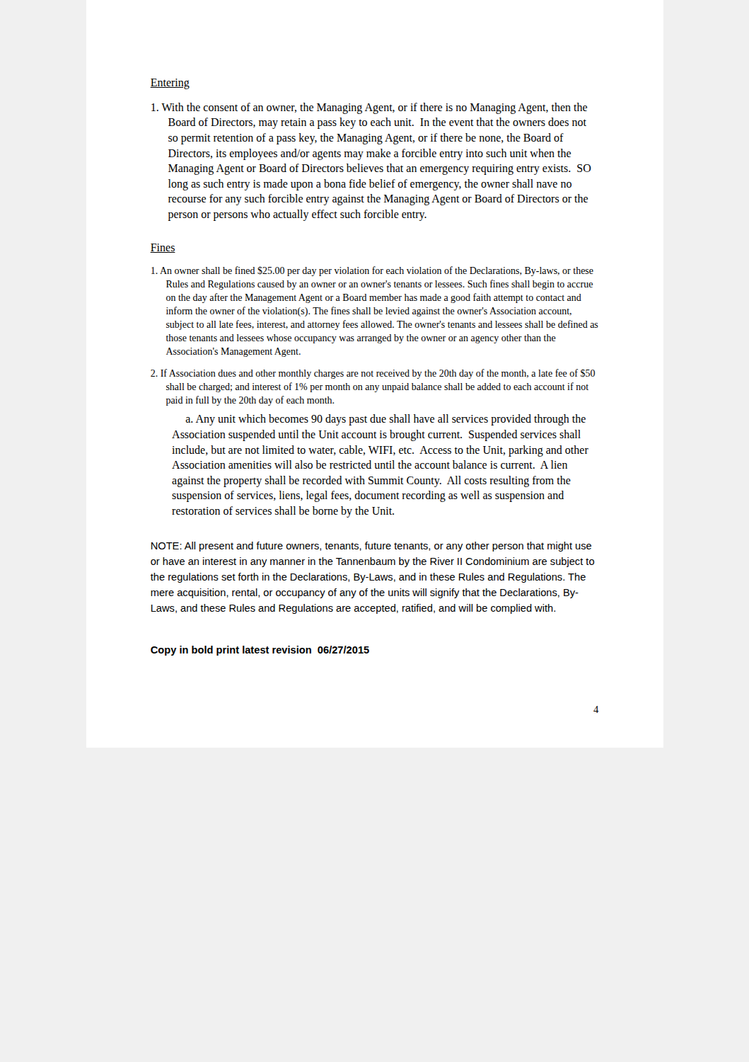Entering
1. With the consent of an owner, the Managing Agent, or if there is no Managing Agent, then the Board of Directors, may retain a pass key to each unit. In the event that the owners does not so permit retention of a pass key, the Managing Agent, or if there be none, the Board of Directors, its employees and/or agents may make a forcible entry into such unit when the Managing Agent or Board of Directors believes that an emergency requiring entry exists. SO long as such entry is made upon a bona fide belief of emergency, the owner shall nave no recourse for any such forcible entry against the Managing Agent or Board of Directors or the person or persons who actually effect such forcible entry.
Fines
1. An owner shall be fined $25.00 per day per violation for each violation of the Declarations, By-laws, or these Rules and Regulations caused by an owner or an owner's tenants or lessees. Such fines shall begin to accrue on the day after the Management Agent or a Board member has made a good faith attempt to contact and inform the owner of the violation(s). The fines shall be levied against the owner's Association account, subject to all late fees, interest, and attorney fees allowed. The owner's tenants and lessees shall be defined as those tenants and lessees whose occupancy was arranged by the owner or an agency other than the Association's Management Agent.
2. If Association dues and other monthly charges are not received by the 20th day of the month, a late fee of $50 shall be charged; and interest of 1% per month on any unpaid balance shall be added to each account if not paid in full by the 20th day of each month.
a. Any unit which becomes 90 days past due shall have all services provided through the Association suspended until the Unit account is brought current. Suspended services shall include, but are not limited to water, cable, WIFI, etc. Access to the Unit, parking and other Association amenities will also be restricted until the account balance is current. A lien against the property shall be recorded with Summit County. All costs resulting from the suspension of services, liens, legal fees, document recording as well as suspension and restoration of services shall be borne by the Unit.
NOTE: All present and future owners, tenants, future tenants, or any other person that might use or have an interest in any manner in the Tannenbaum by the River II Condominium are subject to the regulations set forth in the Declarations, By-Laws, and in these Rules and Regulations. The mere acquisition, rental, or occupancy of any of the units will signify that the Declarations, By-Laws, and these Rules and Regulations are accepted, ratified, and will be complied with.
Copy in bold print latest revision 06/27/2015
4